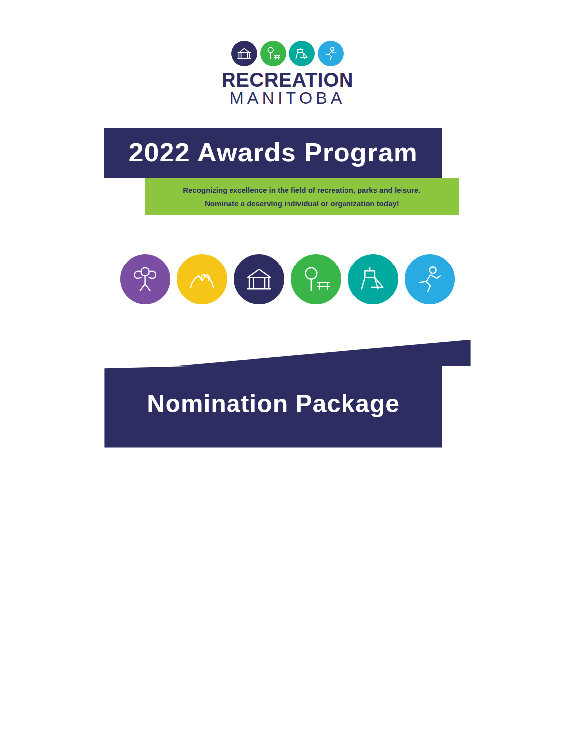RECREATION MANITOBA
2022 Awards Program
Recognizing excellence in the field of recreation, parks and leisure.
Nominate a deserving individual or organization today!
Nomination Package